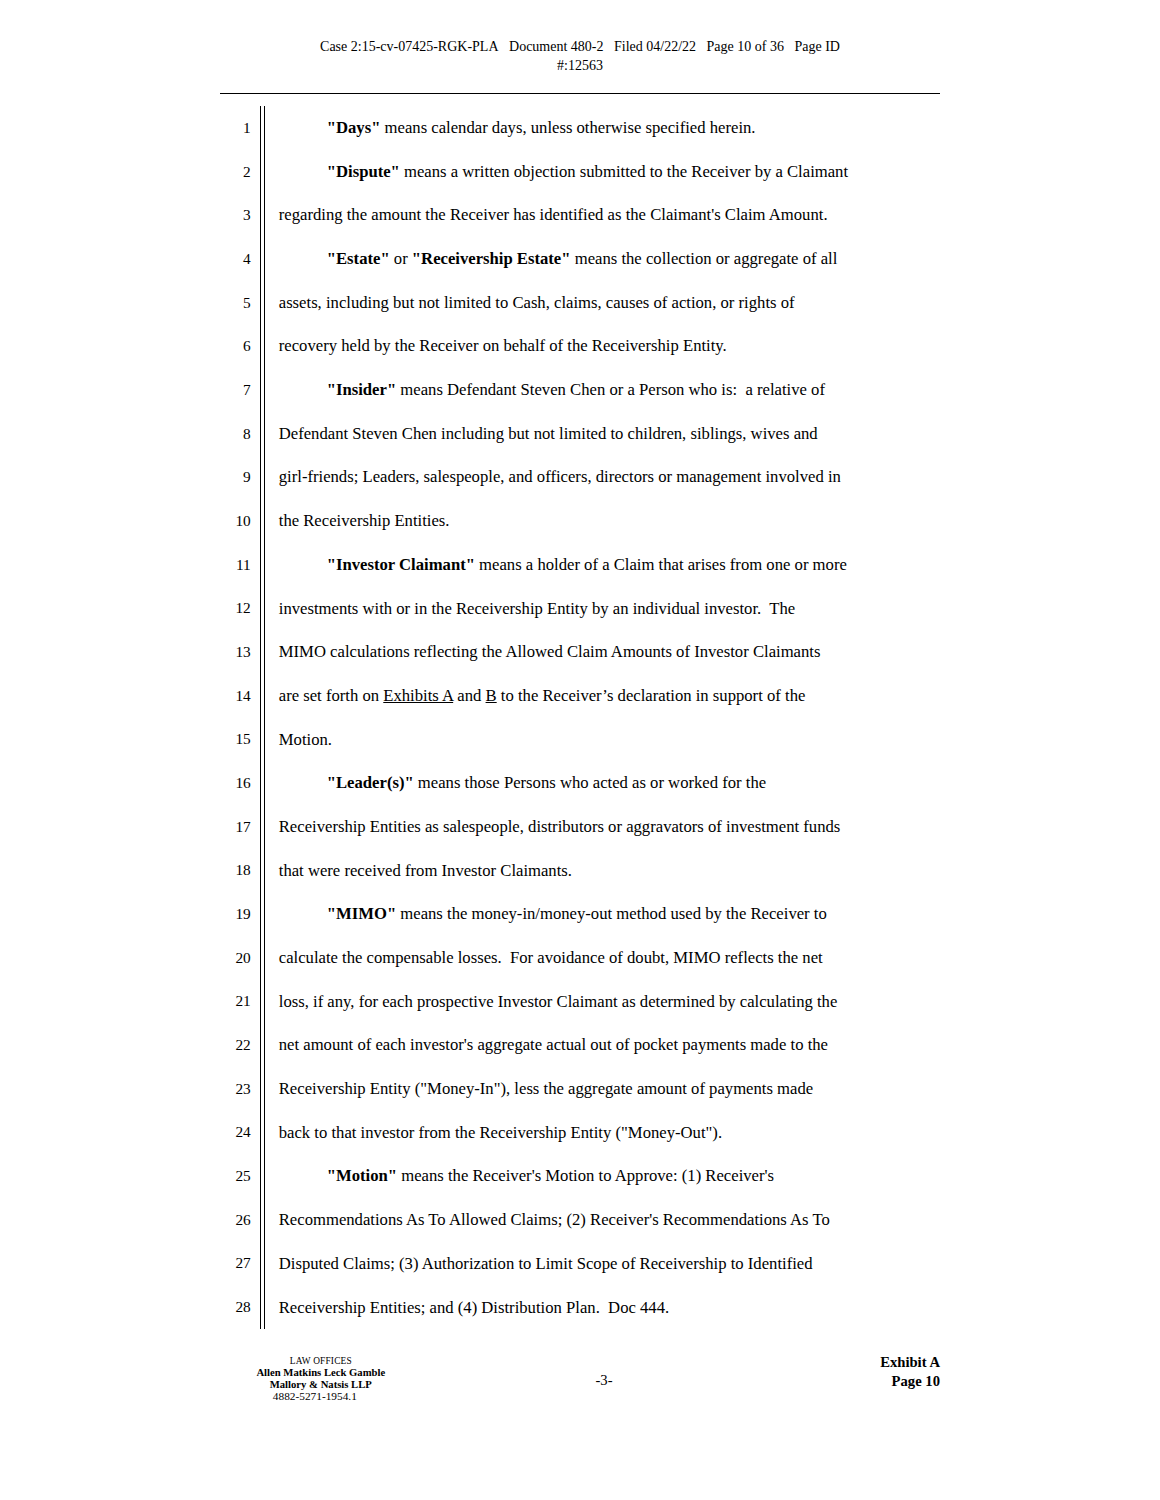Case 2:15-cv-07425-RGK-PLA Document 480-2 Filed 04/22/22 Page 10 of 36 Page ID
#:12563
1
2
3
4
5
6
7
8
9
10
11
12
13
14
15
16
17
18
19
20
21
22
23
24
25
26
27
28
"Days" means calendar days, unless otherwise specified herein.
"Dispute" means a written objection submitted to the Receiver by a Claimant
regarding the amount the Receiver has identified as the Claimant's Claim Amount.
"Estate" or "Receivership Estate" means the collection or aggregate of all
assets, including but not limited to Cash, claims, causes of action, or rights of
recovery held by the Receiver on behalf of the Receivership Entity.
"Insider" means Defendant Steven Chen or a Person who is: a relative of
Defendant Steven Chen including but not limited to children, siblings, wives and
girl-friends; Leaders, salespeople, and officers, directors or management involved in
the Receivership Entities.
"Investor Claimant" means a holder of a Claim that arises from one or more
investments with or in the Receivership Entity by an individual investor. The
MIMO calculations reflecting the Allowed Claim Amounts of Investor Claimants
are set forth on Exhibits A and B to the Receiver’s declaration in support of the
Motion.
"Leader(s)" means those Persons who acted as or worked for the
Receivership Entities as salespeople, distributors or aggravators of investment funds
that were received from Investor Claimants.
"MIMO" means the money-in/money-out method used by the Receiver to
calculate the compensable losses. For avoidance of doubt, MIMO reflects the net
loss, if any, for each prospective Investor Claimant as determined by calculating the
net amount of each investor's aggregate actual out of pocket payments made to the
Receivership Entity ("Money-In"), less the aggregate amount of payments made
back to that investor from the Receivership Entity ("Money-Out").
"Motion" means the Receiver's Motion to Approve: (1) Receiver's
Recommendations As To Allowed Claims; (2) Receiver's Recommendations As To
Disputed Claims; (3) Authorization to Limit Scope of Receivership to Identified
Receivership Entities; and (4) Distribution Plan. Doc 444.
LAW OFFICES
Allen Matkins Leck Gamble
Mallory & Natsis LLP
4882-5271-1954.1
-3-
Exhibit A
Page 10